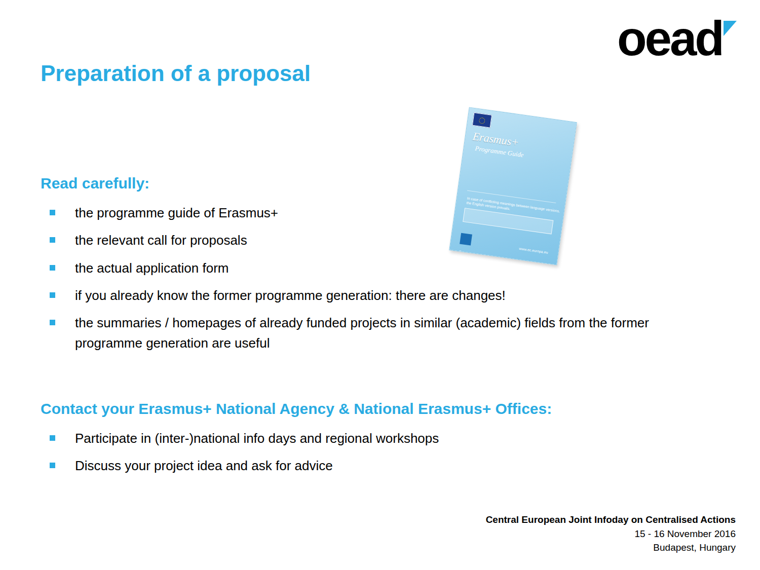oead
Preparation of a proposal
Erasmus+
Programme Guide
In case of conflicting meanings between language versions,
the English version prevails.
www.ec.europa.eu
Read carefully:
the programme guide of Erasmus+
the relevant call for proposals
the actual application form
if you already know the former programme generation: there are changes!
the summaries / homepages of already funded projects in similar (academic) fields from the former programme generation are useful
Contact your Erasmus+ National Agency & National Erasmus+ Offices:
Participate in (inter-)national info days and regional workshops
Discuss your project idea and ask for advice
Central European Joint Infoday on Centralised Actions
15 - 16 November 2016
Budapest, Hungary